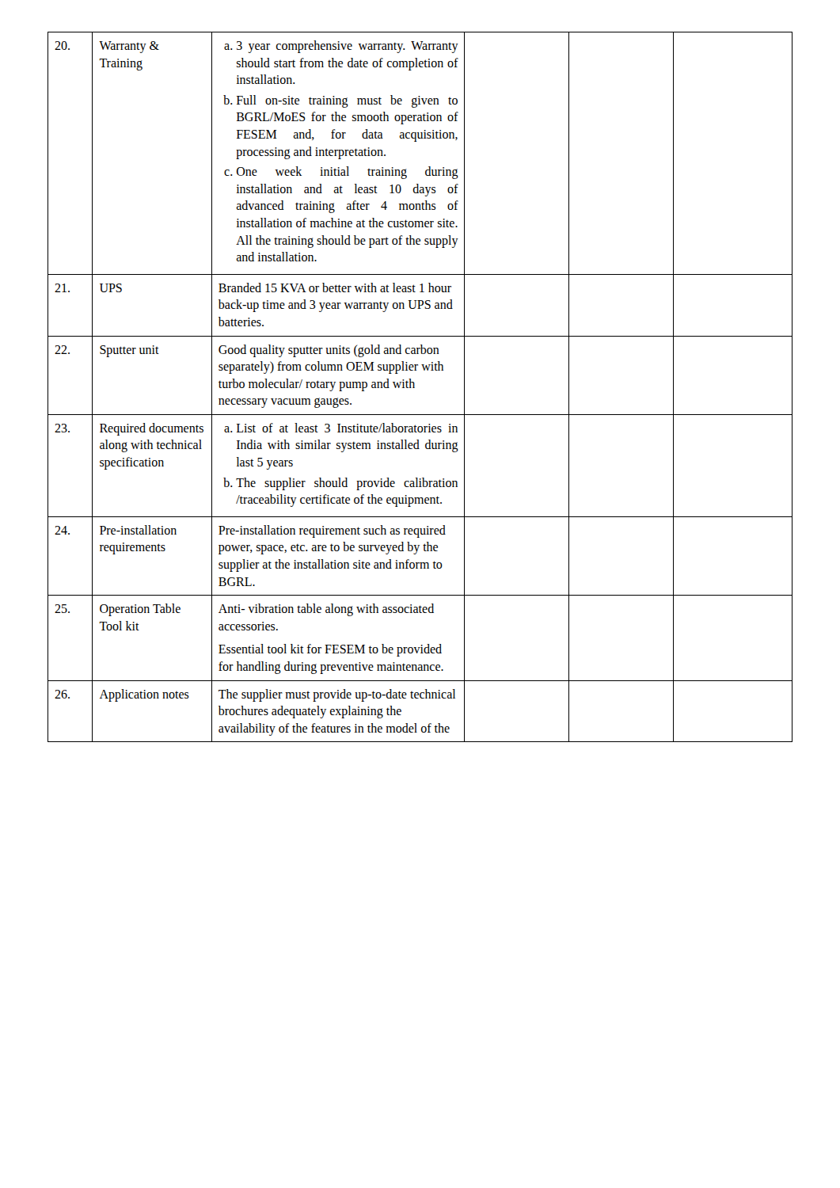| 20. | Warranty & Training | 3 year comprehensive warranty. Warranty should start from the date of completion of installation. Full on-site training must be given to BGRL/MoES for the smooth operation of FESEM and, for data acquisition, processing and interpretation. One week initial training during installation and at least 10 days of advanced training after 4 months of installation of machine at the customer site. All the training should be part of the supply and installation. | | | |
| 21. | UPS | Branded 15 KVA or better with at least 1 hour back-up time and 3 year warranty on UPS and batteries. | | | |
| 22. | Sputter unit | Good quality sputter units (gold and carbon separately) from column OEM supplier with turbo molecular/ rotary pump and with necessary vacuum gauges. | | | |
| 23. | Required documents along with technical specification | List of at least 3 Institute/laboratories in India with similar system installed during last 5 years The supplier should provide calibration /traceability certificate of the equipment. | | | |
| 24. | Pre-installation requirements | Pre-installation requirement such as required power, space, etc. are to be surveyed by the supplier at the installation site and inform to BGRL. | | | |
| 25. | Operation Table Tool kit | Anti- vibration table along with associated accessories. Essential tool kit for FESEM to be provided for handling during preventive maintenance. | | | |
| 26. | Application notes | The supplier must provide up-to-date technical brochures adequately explaining the availability of the features in the model of the | | | |